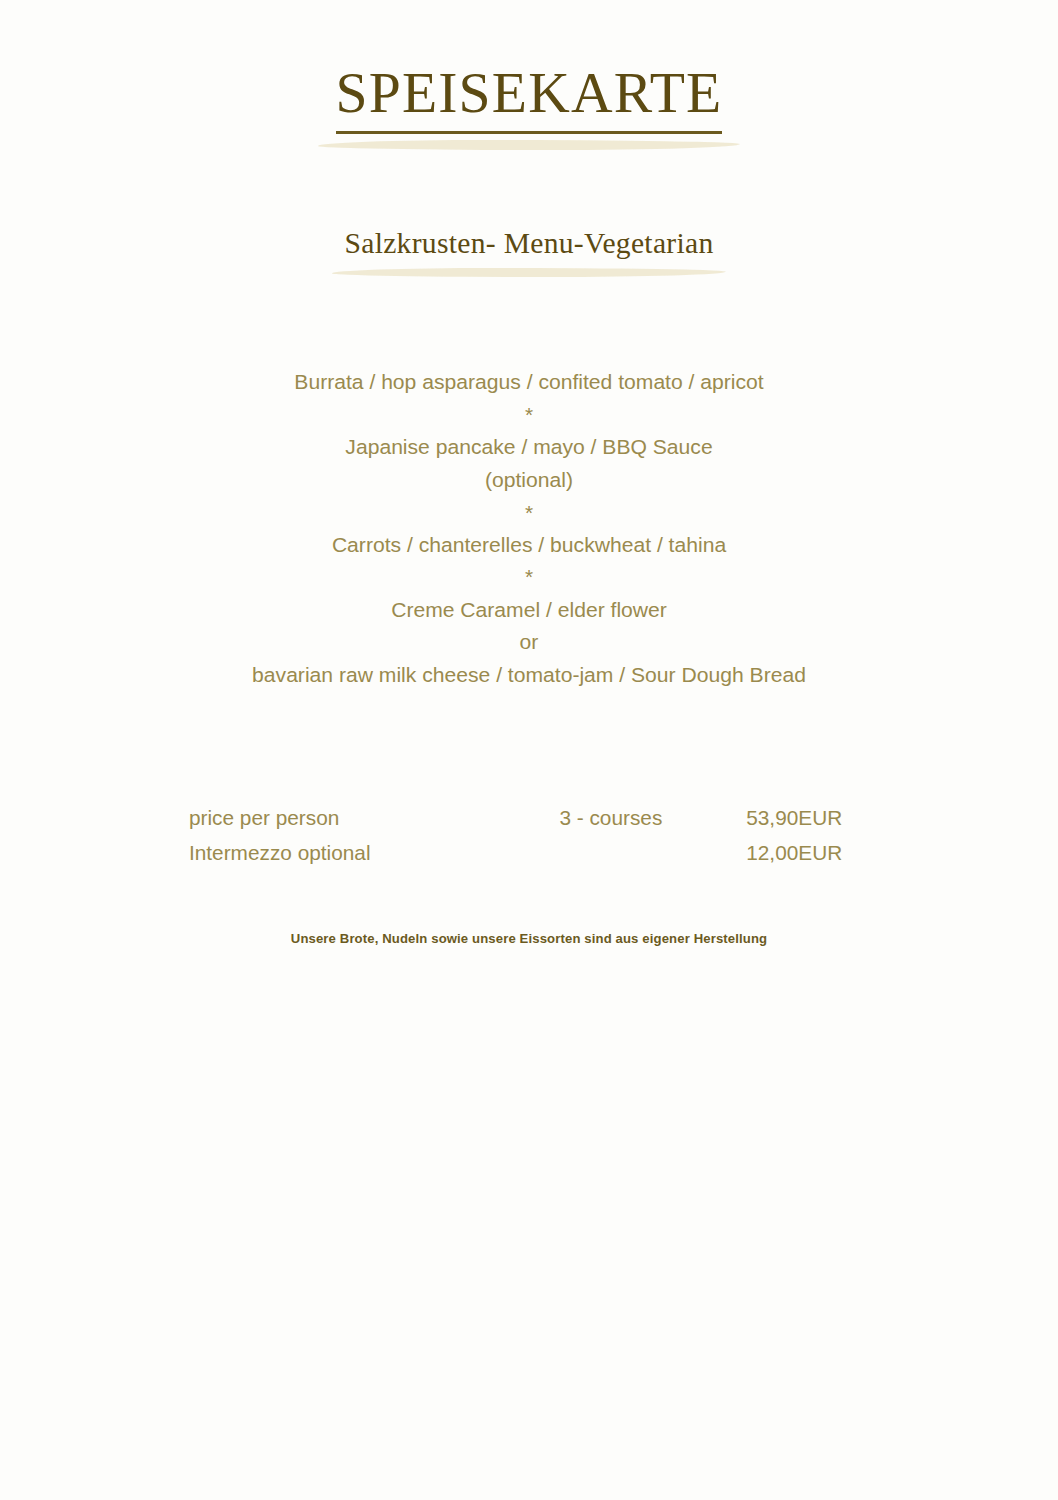SPEISEKARTE
Salzkrusten- Menu-Vegetarian
Burrata / hop asparagus / confited tomato / apricot
*
Japanise pancake / mayo / BBQ Sauce
(optional)
*
Carrots / chanterelles / buckwheat / tahina
*
Creme Caramel / elder flower
or bavarian raw milk cheese / tomato-jam / Sour Dough Bread
| price per person | 3 - courses | 53,90 | EUR |
| Intermezzo optional | | 12,00 | EUR |
Unsere Brote, Nudeln sowie unsere Eissorten sind aus eigener Herstellung